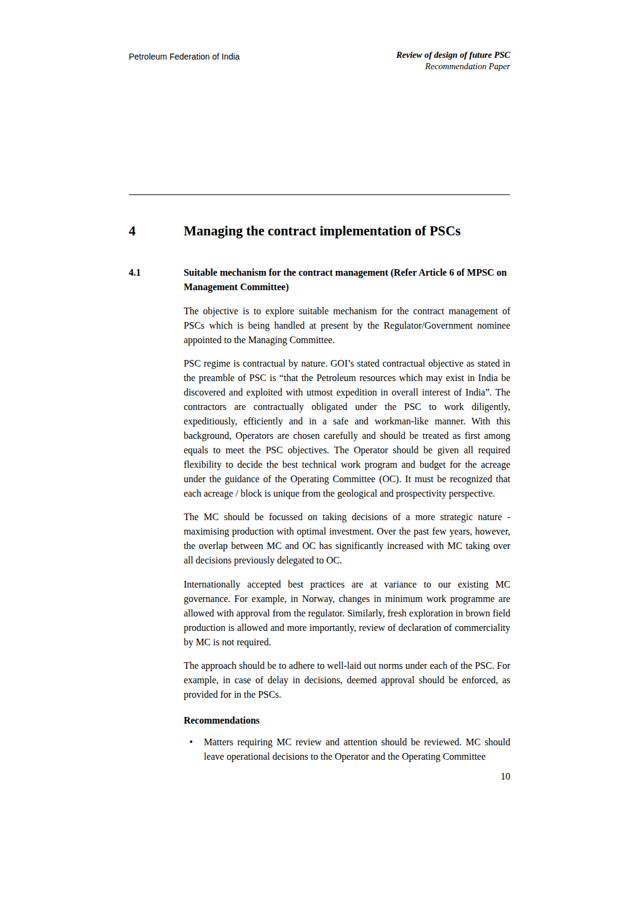Petroleum Federation of India
Review of design of future PSC
Recommendation Paper
4 Managing the contract implementation of PSCs
4.1 Suitable mechanism for the contract management (Refer Article 6 of MPSC on Management Committee)
The objective is to explore suitable mechanism for the contract management of PSCs which is being handled at present by the Regulator/Government nominee appointed to the Managing Committee.
PSC regime is contractual by nature. GOI’s stated contractual objective as stated in the preamble of PSC is “that the Petroleum resources which may exist in India be discovered and exploited with utmost expedition in overall interest of India”. The contractors are contractually obligated under the PSC to work diligently, expeditiously, efficiently and in a safe and workman-like manner. With this background, Operators are chosen carefully and should be treated as first among equals to meet the PSC objectives. The Operator should be given all required flexibility to decide the best technical work program and budget for the acreage under the guidance of the Operating Committee (OC). It must be recognized that each acreage / block is unique from the geological and prospectivity perspective.
The MC should be focussed on taking decisions of a more strategic nature - maximising production with optimal investment. Over the past few years, however, the overlap between MC and OC has significantly increased with MC taking over all decisions previously delegated to OC.
Internationally accepted best practices are at variance to our existing MC governance. For example, in Norway, changes in minimum work programme are allowed with approval from the regulator. Similarly, fresh exploration in brown field production is allowed and more importantly, review of declaration of commerciality by MC is not required.
The approach should be to adhere to well-laid out norms under each of the PSC. For example, in case of delay in decisions, deemed approval should be enforced, as provided for in the PSCs.
Recommendations
Matters requiring MC review and attention should be reviewed. MC should leave operational decisions to the Operator and the Operating Committee
10